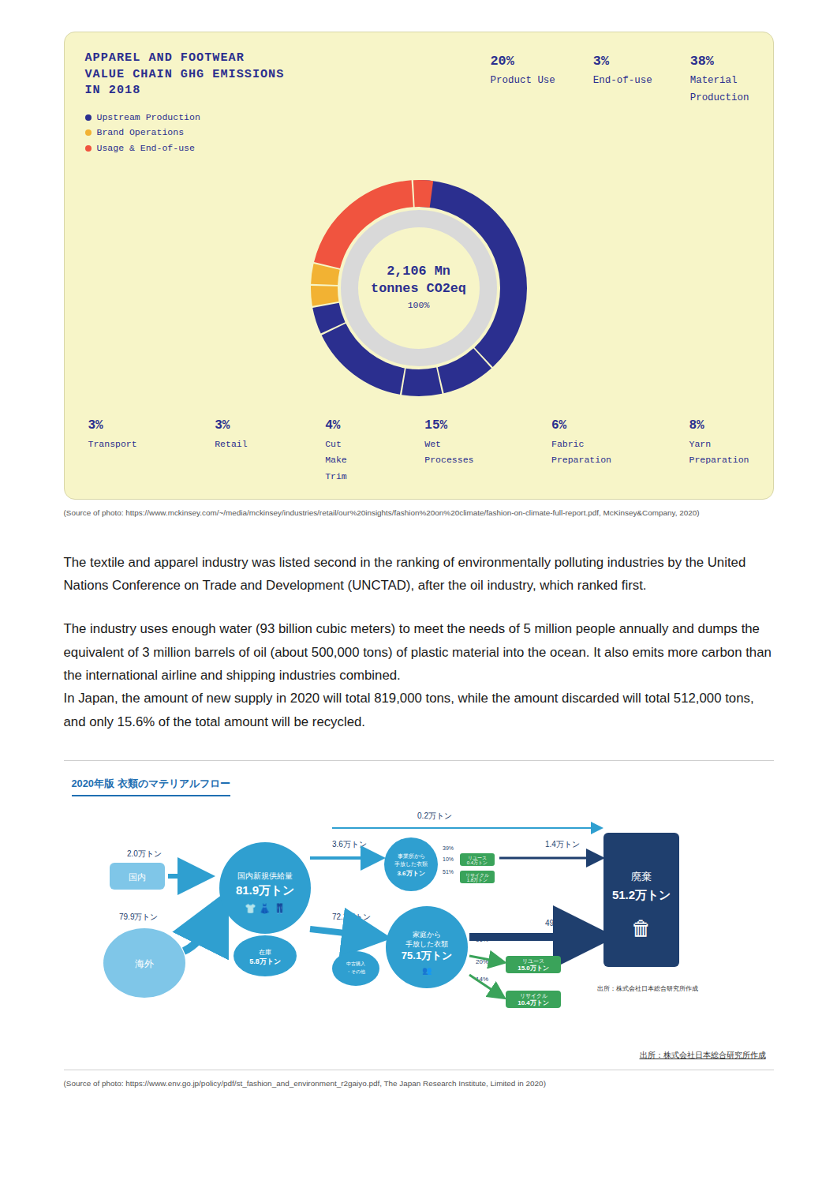APPAREL AND FOOTWEAR
VALUE CHAIN GHG EMISSIONS
IN 2018
20% Product Use
3% End-of-use
38% Material
Production
Upstream Production
Brand Operations
Usage & End-of-use
2,106 Mn
tonnes CO2eq
100%
3% Transport
3% Retail
4% Cut
Make
Trim
15% Wet
Processes
6% Fabric
Preparation
8% Yarn
Preparation
(Source of photo: https://www.mckinsey.com/~/media/mckinsey/industries/retail/our%20insights/fashion%20on%20climate/fashion-on-climate-full-report.pdf, McKinsey&Company, 2020)
The textile and apparel industry was listed second in the ranking of environmentally polluting industries by the United Nations Conference on Trade and Development (UNCTAD), after the oil industry, which ranked first.
The industry uses enough water (93 billion cubic meters) to meet the needs of 5 million people annually and dumps the equivalent of 3 million barrels of oil (about 500,000 tons) of plastic material into the ocean. It also emits more carbon than the international airline and shipping industries combined.
In Japan, the amount of new supply in 2020 will total 819,000 tons, while the amount discarded will total 512,000 tons, and only 15.6% of the total amount will be recycled.
2020年版 衣類のマテリアルフロー
0.2万トン 2.0万トン 国内 79.9万トン 海外 国内新規供給量 81.9万トン 👕 👗 👖 3.6万トン 事業所から 手放した衣類 3.6万トン 39% 10% 51% リユース 0.4万トン リサイクル 1.8万トン 1.4万トン 在庫 5.8万トン 72.2万トン 中古購入 ・その他 家庭から 手放した衣類 75.1万トン 👥 66% 20% 14% 49.6万トン リユース 15.0万トン リサイクル 10.4万トン 廃棄 51.2万トン 🗑 出所：株式会社日本総合研究所作成
出所：株式会社日本総合研究所作成
(Source of photo: https://www.env.go.jp/policy/pdf/st_fashion_and_environment_r2gaiyo.pdf, The Japan Research Institute, Limited in 2020)